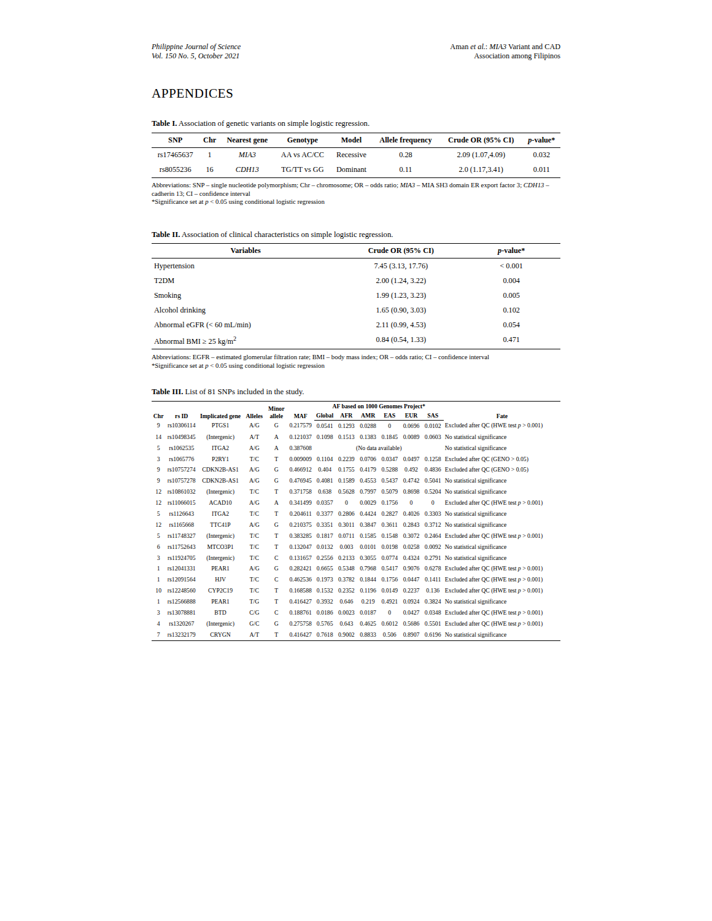Philippine Journal of Science
Vol. 150 No. 5, October 2021
Aman et al.: MIA3 Variant and CAD
Association among Filipinos
APPENDICES
Table I. Association of genetic variants on simple logistic regression.
| SNP | Chr | Nearest gene | Genotype | Model | Allele frequency | Crude OR (95% CI) | p -value* |
| --- | --- | --- | --- | --- | --- | --- | --- |
| rs17465637 | 1 | MIA3 | AA vs AC/CC | Recessive | 0.28 | 2.09 (1.07,4.09) | 0.032 |
| rs8055236 | 16 | CDH13 | TG/TT vs GG | Dominant | 0.11 | 2.0 (1.17,3.41) | 0.011 |
Abbreviations: SNP – single nucleotide polymorphism; Chr – chromosome; OR – odds ratio; MIA3 – MIA SH3 domain ER export factor 3; CDH13 – cadherin 13; CI – confidence interval
*Significance set at p < 0.05 using conditional logistic regression
Table II. Association of clinical characteristics on simple logistic regression.
| Variables | Crude OR (95% CI) | p -value* |
| --- | --- | --- |
| Hypertension | 7.45 (3.13, 17.76) | < 0.001 |
| T2DM | 2.00 (1.24, 3.22) | 0.004 |
| Smoking | 1.99 (1.23, 3.23) | 0.005 |
| Alcohol drinking | 1.65 (0.90, 3.03) | 0.102 |
| Abnormal eGFR (< 60 mL/min) | 2.11 (0.99, 4.53) | 0.054 |
| Abnormal BMI ≥ 25 kg/m 2 | 0.84 (0.54, 1.33) | 0.471 |
Abbreviations: EGFR – estimated glomerular filtration rate; BMI – body mass index; OR – odds ratio; CI – confidence interval
*Significance set at p < 0.05 using conditional logistic regression
Table III. List of 81 SNPs included in the study.
| Chr | rs ID | Implicated gene | Alleles | Minor allele | MAF | AF based on 1000 Genomes Project* | Fate |
| --- | --- | --- | --- | --- | --- | --- | --- |
| Global | AFR | AMR | EAS | EUR | SAS |
| 9 | rs10306114 | PTGS1 | A/G | G | 0.217579 | 0.0541 | 0.1293 | 0.0288 | 0 | 0.0696 | 0.0102 | Excluded after QC (HWE test p > 0.001) |
| 14 | rs10498345 | (Intergenic) | A/T | A | 0.121037 | 0.1098 | 0.1513 | 0.1383 | 0.1845 | 0.0089 | 0.0603 | No statistical significance |
| 5 | rs1062535 | ITGA2 | A/G | A | 0.387608 | (No data available) | No statistical significance |
| 3 | rs1065776 | P2RY1 | T/C | T | 0.009009 | 0.1104 | 0.2239 | 0.0706 | 0.0347 | 0.0497 | 0.1258 | Excluded after QC (GENO > 0.05) |
| 9 | rs10757274 | CDKN2B-AS1 | A/G | G | 0.466912 | 0.404 | 0.1755 | 0.4179 | 0.5288 | 0.492 | 0.4836 | Excluded after QC (GENO > 0.05) |
| 9 | rs10757278 | CDKN2B-AS1 | A/G | G | 0.476945 | 0.4081 | 0.1589 | 0.4553 | 0.5437 | 0.4742 | 0.5041 | No statistical significance |
| 12 | rs10861032 | (Intergenic) | T/C | T | 0.371758 | 0.638 | 0.5628 | 0.7997 | 0.5079 | 0.8698 | 0.5204 | No statistical significance |
| 12 | rs11066015 | ACAD10 | A/G | A | 0.341499 | 0.0357 | 0 | 0.0029 | 0.1756 | 0 | 0 | Excluded after QC (HWE test p > 0.001) |
| 5 | rs1126643 | ITGA2 | T/C | T | 0.204611 | 0.3377 | 0.2806 | 0.4424 | 0.2827 | 0.4026 | 0.3303 | No statistical significance |
| 12 | rs1165668 | TTC41P | A/G | G | 0.210375 | 0.3351 | 0.3011 | 0.3847 | 0.3611 | 0.2843 | 0.3712 | No statistical significance |
| 5 | rs11748327 | (Intergenic) | T/C | T | 0.383285 | 0.1817 | 0.0711 | 0.1585 | 0.1548 | 0.3072 | 0.2464 | Excluded after QC (HWE test p > 0.001) |
| 6 | rs11752643 | MTCO3P1 | T/C | T | 0.132047 | 0.0132 | 0.003 | 0.0101 | 0.0198 | 0.0258 | 0.0092 | No statistical significance |
| 3 | rs11924705 | (Intergenic) | T/C | C | 0.131657 | 0.2556 | 0.2133 | 0.3055 | 0.0774 | 0.4324 | 0.2791 | No statistical significance |
| 1 | rs12041331 | PEAR1 | A/G | G | 0.282421 | 0.6655 | 0.5348 | 0.7968 | 0.5417 | 0.9076 | 0.6278 | Excluded after QC (HWE test p > 0.001) |
| 1 | rs12091564 | HJV | T/C | C | 0.462536 | 0.1973 | 0.3782 | 0.1844 | 0.1756 | 0.0447 | 0.1411 | Excluded after QC (HWE test p > 0.001) |
| 10 | rs12248560 | CYP2C19 | T/C | T | 0.168588 | 0.1532 | 0.2352 | 0.1196 | 0.0149 | 0.2237 | 0.136 | Excluded after QC (HWE test p > 0.001) |
| 1 | rs12566888 | PEAR1 | T/G | T | 0.416427 | 0.3932 | 0.646 | 0.219 | 0.4921 | 0.0924 | 0.3824 | No statistical significance |
| 3 | rs13078881 | BTD | C/G | C | 0.188761 | 0.0186 | 0.0023 | 0.0187 | 0 | 0.0427 | 0.0348 | Excluded after QC (HWE test p > 0.001) |
| 4 | rs1320267 | (Intergenic) | G/C | G | 0.275758 | 0.5765 | 0.643 | 0.4625 | 0.6012 | 0.5686 | 0.5501 | Excluded after QC (HWE test p > 0.001) |
| 7 | rs13232179 | CRYGN | A/T | T | 0.416427 | 0.7618 | 0.9002 | 0.8833 | 0.506 | 0.8907 | 0.6196 | No statistical significance |